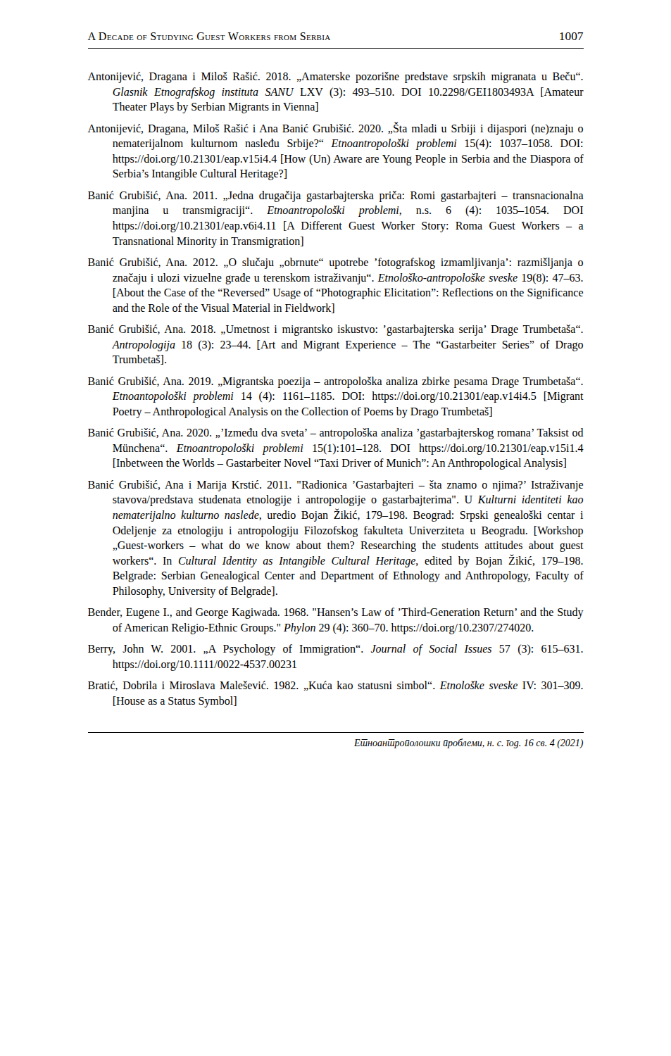A Decade of Studying Guest Workers from Serbia 1007
Antonijević, Dragana i Miloš Rašić. 2018. „Amaterske pozorišne predstave srpskih migranata u Beču“. Glasnik Etnografskog instituta SANU LXV (3): 493–510. DOI 10.2298/GEI1803493A [Amateur Theater Plays by Serbian Migrants in Vienna]
Antonijević, Dragana, Miloš Rašić i Ana Banić Grubišić. 2020. „Šta mladi u Srbiji i dijaspori (ne)znaju o nematerijalnom kulturnom nasleđu Srbije?“ Etnoantropološki problemi 15(4): 1037–1058. DOI: https://doi.org/10.21301/eap.v15i4.4 [How (Un) Aware are Young People in Serbia and the Diaspora of Serbia’s Intangible Cultural Heritage?]
Banić Grubišić, Ana. 2011. „Jedna drugačija gastarbajterska priča: Romi gastarbajteri – transnacionalna manjina u transmigraciji“. Etnoantropološki problemi, n.s. 6 (4): 1035–1054. DOI https://doi.org/10.21301/eap.v6i4.11 [A Different Guest Worker Story: Roma Guest Workers – a Transnational Minority in Transmigration]
Banić Grubišić, Ana. 2012. „O slučaju „obrnute“ upotrebe ’fotografskog izmamljivanja’: razmišljanja o značaju i ulozi vizuelne građe u terenskom istraživanju“. Etnološko-antropološke sveske 19(8): 47–63. [About the Case of the “Reversed” Usage of “Photographic Elicitation”: Reflections on the Significance and the Role of the Visual Material in Fieldwork]
Banić Grubišić, Ana. 2018. „Umetnost i migrantsko iskustvo: ’gastarbajterska serija’ Drage Trumbetaša“. Antropologija 18 (3): 23–44. [Art and Migrant Experience – The “Gastarbeiter Series” of Drago Trumbetaš].
Banić Grubišić, Ana. 2019. „Migrantska poezija – antropološka analiza zbirke pesama Drage Trumbetaša“. Etnoantopološki problemi 14 (4): 1161–1185. DOI: https://doi.org/10.21301/eap.v14i4.5 [Migrant Poetry – Anthropological Analysis on the Collection of Poems by Drago Trumbetaš]
Banić Grubišić, Ana. 2020. „’Između dva sveta’ – antropološka analiza ’gastarbajterskog romana’ Taksist od Münchena“. Etnoantropološki problemi 15(1):101–128. DOI https://doi.org/10.21301/eap.v15i1.4 [Inbetween the Worlds – Gastarbeiter Novel “Taxi Driver of Munich”: An Anthropological Analysis]
Banić Grubišić, Ana i Marija Krstić. 2011. "Radionica ’Gastarbajteri – šta znamo o njima?’ Istraživanje stavova/predstava studenata etnologije i antropologije o gastarbajterima". U Kulturni identiteti kao nematerijalno kulturno nasleđe, uredio Bojan Žikić, 179–198. Beograd: Srpski genealoški centar i Odeljenje za etnologiju i antropologiju Filozofskog fakulteta Univerziteta u Beogradu. [Workshop „Guest-workers – what do we know about them? Researching the students attitudes about guest workers“. In Cultural Identity as Intangible Cultural Heritage, edited by Bojan Žikić, 179–198. Belgrade: Serbian Genealogical Center and Department of Ethnology and Anthropology, Faculty of Philosophy, University of Belgrade].
Bender, Eugene I., and George Kagiwada. 1968. "Hansen’s Law of ’Third-Generation Return’ and the Study of American Religio-Ethnic Groups." Phylon 29 (4): 360–70. https://doi.org/10.2307/274020.
Berry, John W. 2001. „A Psychology of Immigration“. Journal of Social Issues 57 (3): 615–631. https://doi.org/10.1111/0022-4537.00231
Bratić, Dobrila i Miroslava Malešević. 1982. „Kuća kao statusni simbol“. Etnološke sveske IV: 301–309. [House as a Status Symbol]
Етноантрополошки проблеми, н. с. год. 16 св. 4 (2021)